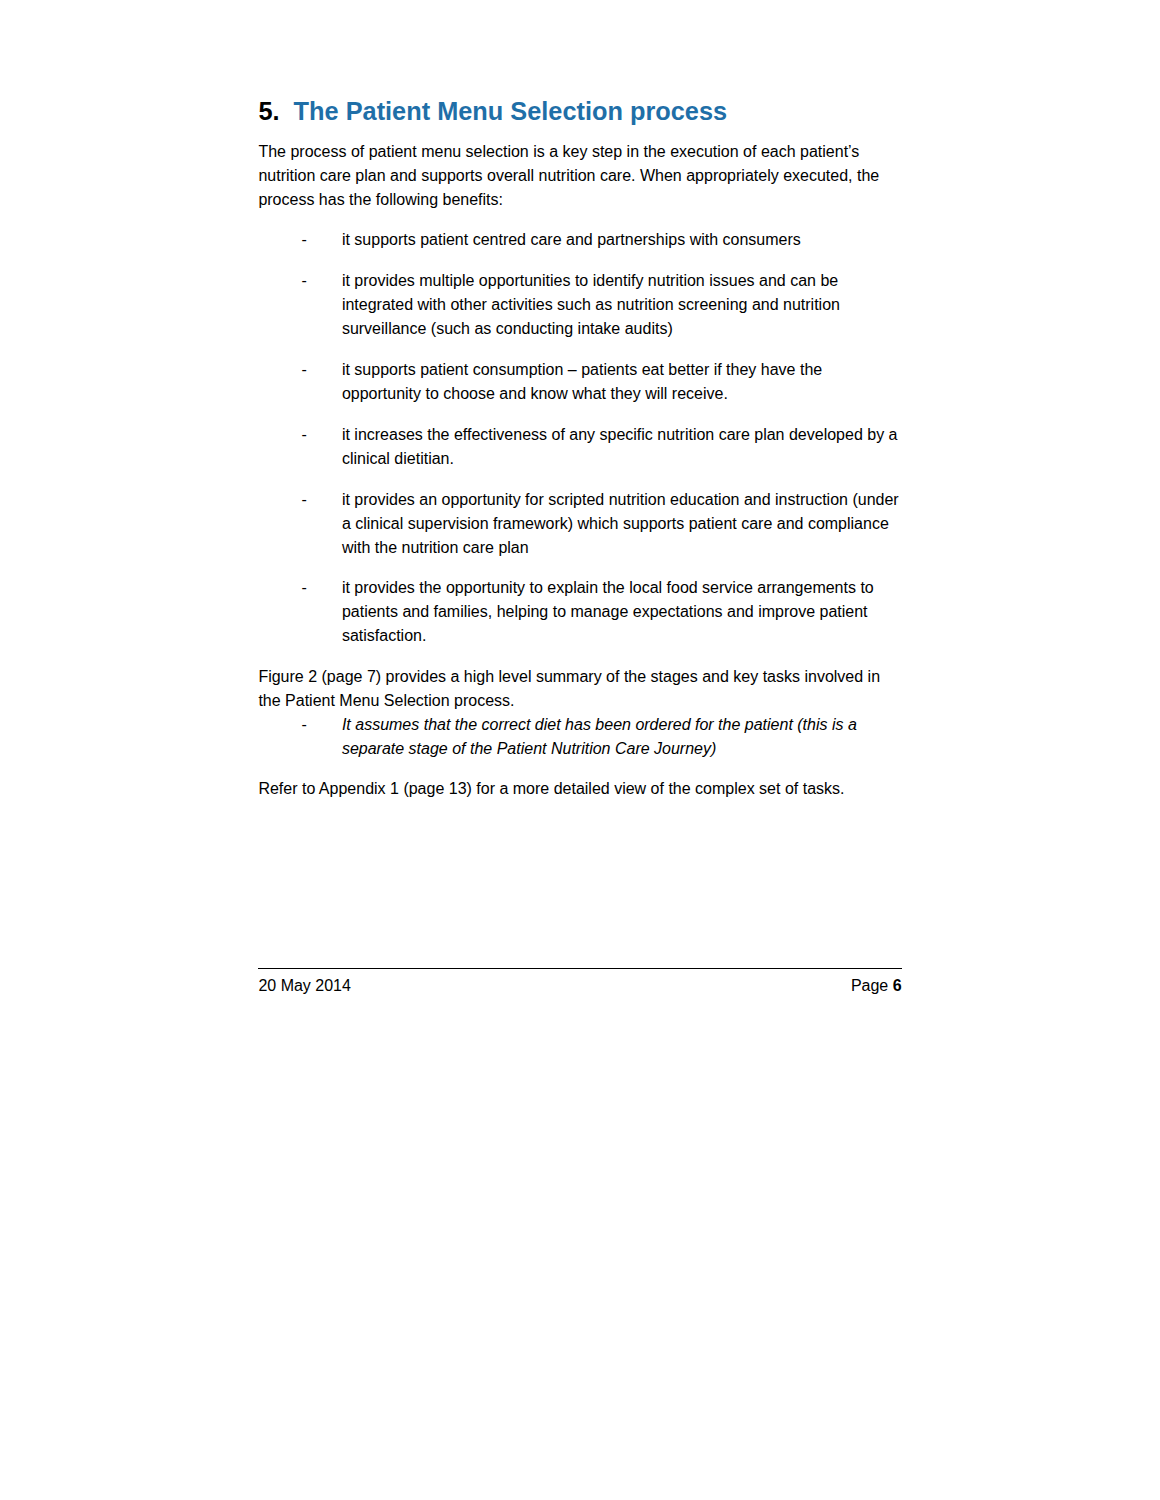5. The Patient Menu Selection process
The process of patient menu selection is a key step in the execution of each patient’s nutrition care plan and supports overall nutrition care. When appropriately executed, the process has the following benefits:
it supports patient centred care and partnerships with consumers
it provides multiple opportunities to identify nutrition issues and can be integrated with other activities such as nutrition screening and nutrition surveillance (such as conducting intake audits)
it supports patient consumption – patients eat better if they have the opportunity to choose and know what they will receive.
it increases the effectiveness of any specific nutrition care plan developed by a clinical dietitian.
it provides an opportunity for scripted nutrition education and instruction (under a clinical supervision framework) which supports patient care and compliance with the nutrition care plan
it provides the opportunity to explain the local food service arrangements to patients and families, helping to manage expectations and improve patient satisfaction.
Figure 2 (page 7) provides a high level summary of the stages and key tasks involved in the Patient Menu Selection process.
It assumes that the correct diet has been ordered for the patient (this is a separate stage of the Patient Nutrition Care Journey)
Refer to Appendix 1 (page 13) for a more detailed view of the complex set of tasks.
20 May 2014
Page 6